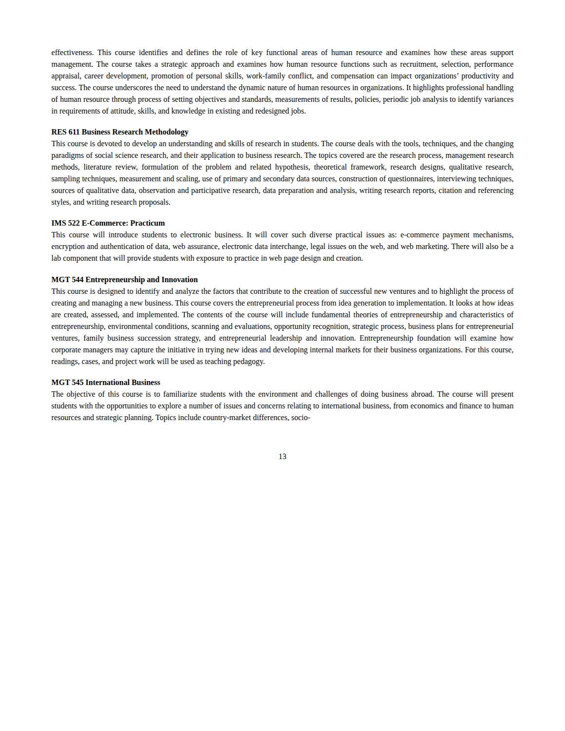effectiveness. This course identifies and defines the role of key functional areas of human resource and examines how these areas support management. The course takes a strategic approach and examines how human resource functions such as recruitment, selection, performance appraisal, career development, promotion of personal skills, work-family conflict, and compensation can impact organizations’ productivity and success. The course underscores the need to understand the dynamic nature of human resources in organizations. It highlights professional handling of human resource through process of setting objectives and standards, measurements of results, policies, periodic job analysis to identify variances in requirements of attitude, skills, and knowledge in existing and redesigned jobs.
RES 611 Business Research Methodology
This course is devoted to develop an understanding and skills of research in students. The course deals with the tools, techniques, and the changing paradigms of social science research, and their application to business research. The topics covered are the research process, management research methods, literature review, formulation of the problem and related hypothesis, theoretical framework, research designs, qualitative research, sampling techniques, measurement and scaling, use of primary and secondary data sources, construction of questionnaires, interviewing techniques, sources of qualitative data, observation and participative research, data preparation and analysis, writing research reports, citation and referencing styles, and writing research proposals.
IMS 522 E-Commerce: Practicum
This course will introduce students to electronic business. It will cover such diverse practical issues as: e-commerce payment mechanisms, encryption and authentication of data, web assurance, electronic data interchange, legal issues on the web, and web marketing. There will also be a lab component that will provide students with exposure to practice in web page design and creation.
MGT 544 Entrepreneurship and Innovation
This course is designed to identify and analyze the factors that contribute to the creation of successful new ventures and to highlight the process of creating and managing a new business. This course covers the entrepreneurial process from idea generation to implementation. It looks at how ideas are created, assessed, and implemented. The contents of the course will include fundamental theories of entrepreneurship and characteristics of entrepreneurship, environmental conditions, scanning and evaluations, opportunity recognition, strategic process, business plans for entrepreneurial ventures, family business succession strategy, and entrepreneurial leadership and innovation. Entrepreneurship foundation will examine how corporate managers may capture the initiative in trying new ideas and developing internal markets for their business organizations. For this course, readings, cases, and project work will be used as teaching pedagogy.
MGT 545 International Business
The objective of this course is to familiarize students with the environment and challenges of doing business abroad. The course will present students with the opportunities to explore a number of issues and concerns relating to international business, from economics and finance to human resources and strategic planning. Topics include country-market differences, socio-
13